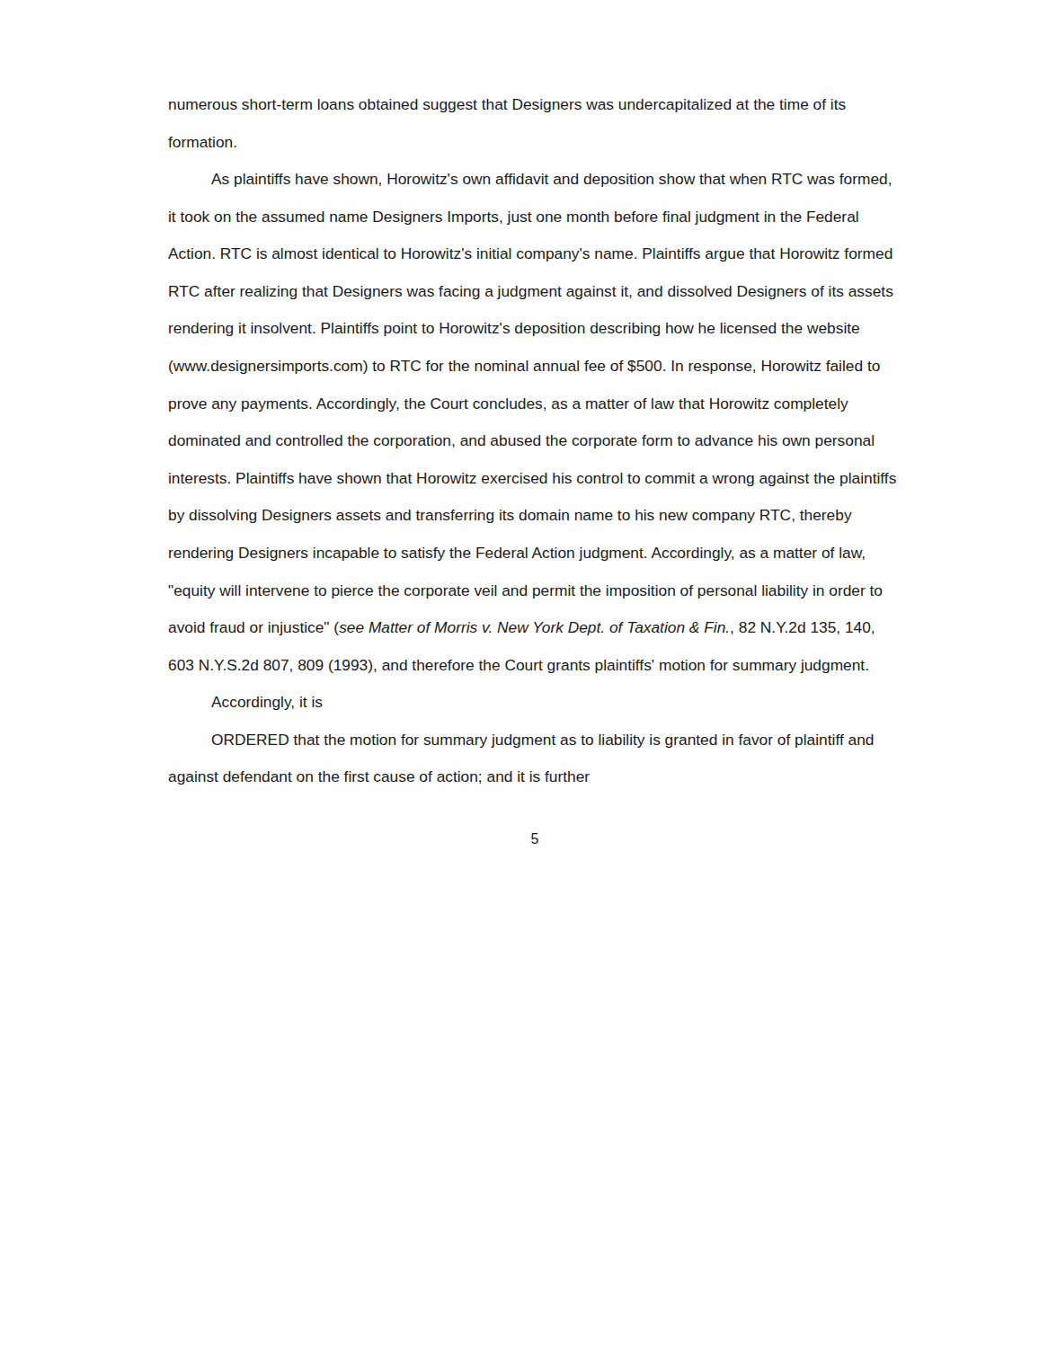numerous short-term loans obtained suggest that Designers was undercapitalized at the time of its formation.
As plaintiffs have shown, Horowitz's own affidavit and deposition show that when RTC was formed, it took on the assumed name Designers Imports, just one month before final judgment in the Federal Action. RTC is almost identical to Horowitz's initial company's name. Plaintiffs argue that Horowitz formed RTC after realizing that Designers was facing a judgment against it, and dissolved Designers of its assets rendering it insolvent. Plaintiffs point to Horowitz's deposition describing how he licensed the website (www.designersimports.com) to RTC for the nominal annual fee of $500. In response, Horowitz failed to prove any payments. Accordingly, the Court concludes, as a matter of law that Horowitz completely dominated and controlled the corporation, and abused the corporate form to advance his own personal interests. Plaintiffs have shown that Horowitz exercised his control to commit a wrong against the plaintiffs by dissolving Designers assets and transferring its domain name to his new company RTC, thereby rendering Designers incapable to satisfy the Federal Action judgment. Accordingly, as a matter of law, "equity will intervene to pierce the corporate veil and permit the imposition of personal liability in order to avoid fraud or injustice" (see Matter of Morris v. New York Dept. of Taxation & Fin., 82 N.Y.2d 135, 140, 603 N.Y.S.2d 807, 809 (1993), and therefore the Court grants plaintiffs' motion for summary judgment.
Accordingly, it is
ORDERED that the motion for summary judgment as to liability is granted in favor of plaintiff and against defendant on the first cause of action; and it is further
5